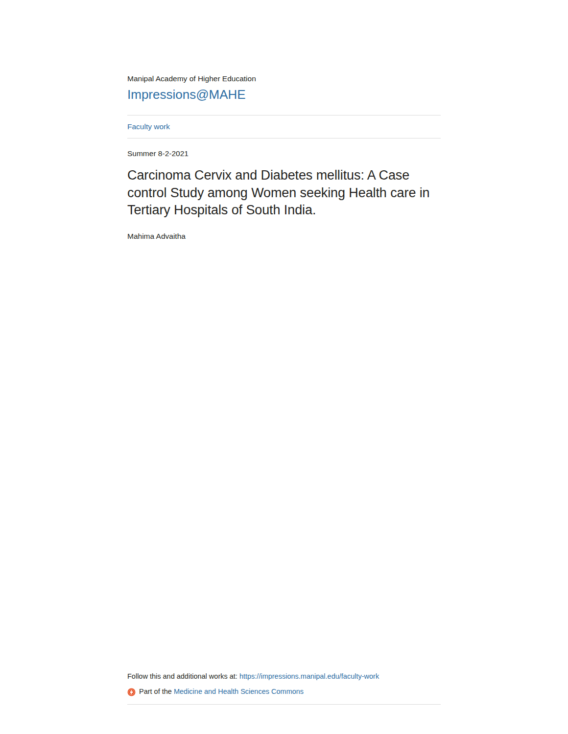Manipal Academy of Higher Education
Impressions@MAHE
Faculty work
Summer 8-2-2021
Carcinoma Cervix and Diabetes mellitus: A Case control Study among Women seeking Health care in Tertiary Hospitals of South India.
Mahima Advaitha
Follow this and additional works at: https://impressions.manipal.edu/faculty-work
Part of the Medicine and Health Sciences Commons